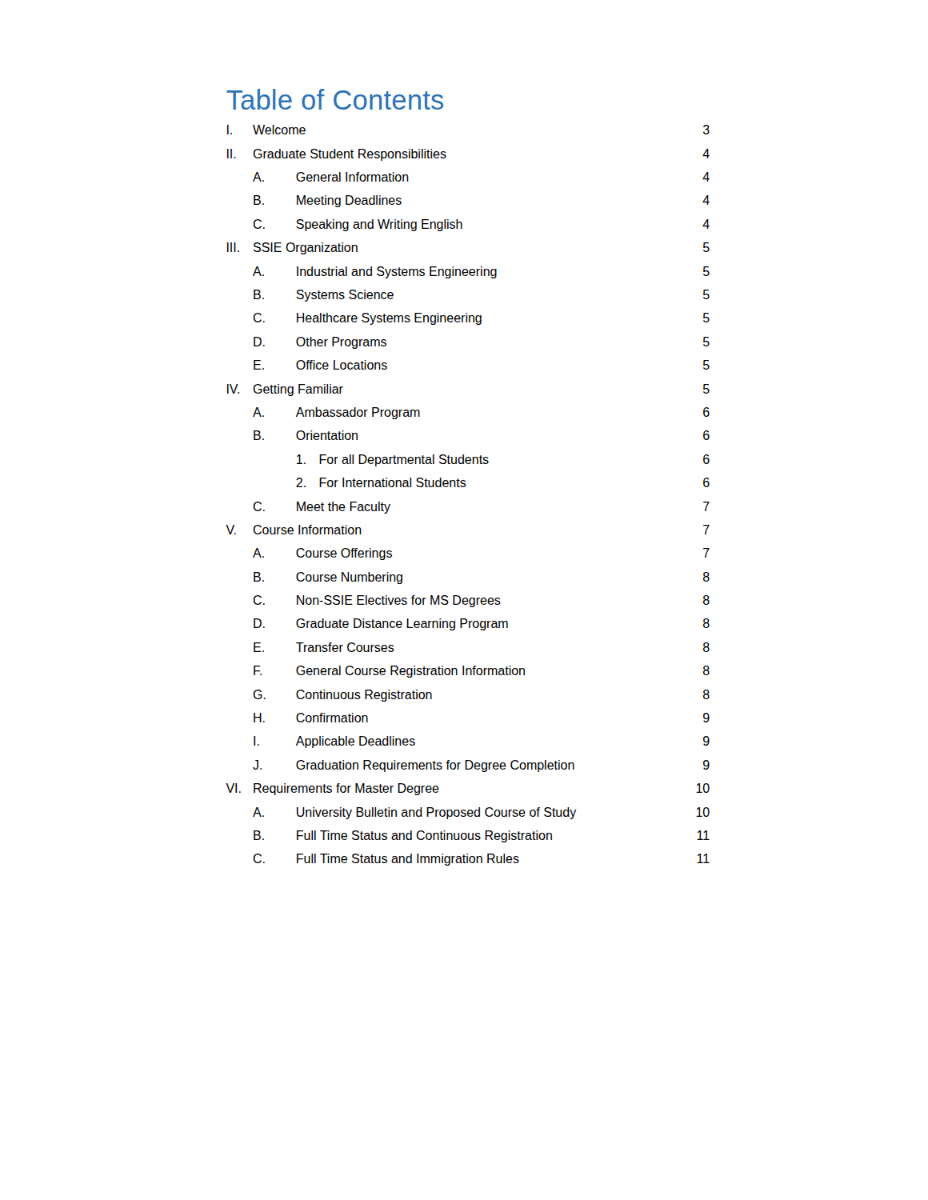Table of Contents
| I. | Welcome | 3 |
| II. | Graduate Student Responsibilities | 4 |
| | A. | General Information | 4 |
| | B. | Meeting Deadlines | 4 |
| | C. | Speaking and Writing English | 4 |
| III. | SSIE Organization | 5 |
| | A. | Industrial and Systems Engineering | 5 |
| | B. | Systems Science | 5 |
| | C. | Healthcare Systems Engineering | 5 |
| | D. | Other Programs | 5 |
| | E. | Office Locations | 5 |
| IV. | Getting Familiar | 5 |
| | A. | Ambassador Program | 6 |
| | B. | Orientation | 6 |
| | | 1. | For all Departmental Students | 6 |
| | | 2. | For International Students | 6 |
| | C. | Meet the Faculty | 7 |
| V. | Course Information | 7 |
| | A. | Course Offerings | 7 |
| | B. | Course Numbering | 8 |
| | C. | Non-SSIE Electives for MS Degrees | 8 |
| | D. | Graduate Distance Learning Program | 8 |
| | E. | Transfer Courses | 8 |
| | F. | General Course Registration Information | 8 |
| | G. | Continuous Registration | 8 |
| | H. | Confirmation | 9 |
| | I. | Applicable Deadlines | 9 |
| | J. | Graduation Requirements for Degree Completion | 9 |
| VI. | Requirements for Master Degree | 10 |
| | A. | University Bulletin and Proposed Course of Study | 10 |
| | B. | Full Time Status and Continuous Registration | 11 |
| | C. | Full Time Status and Immigration Rules | 11 |